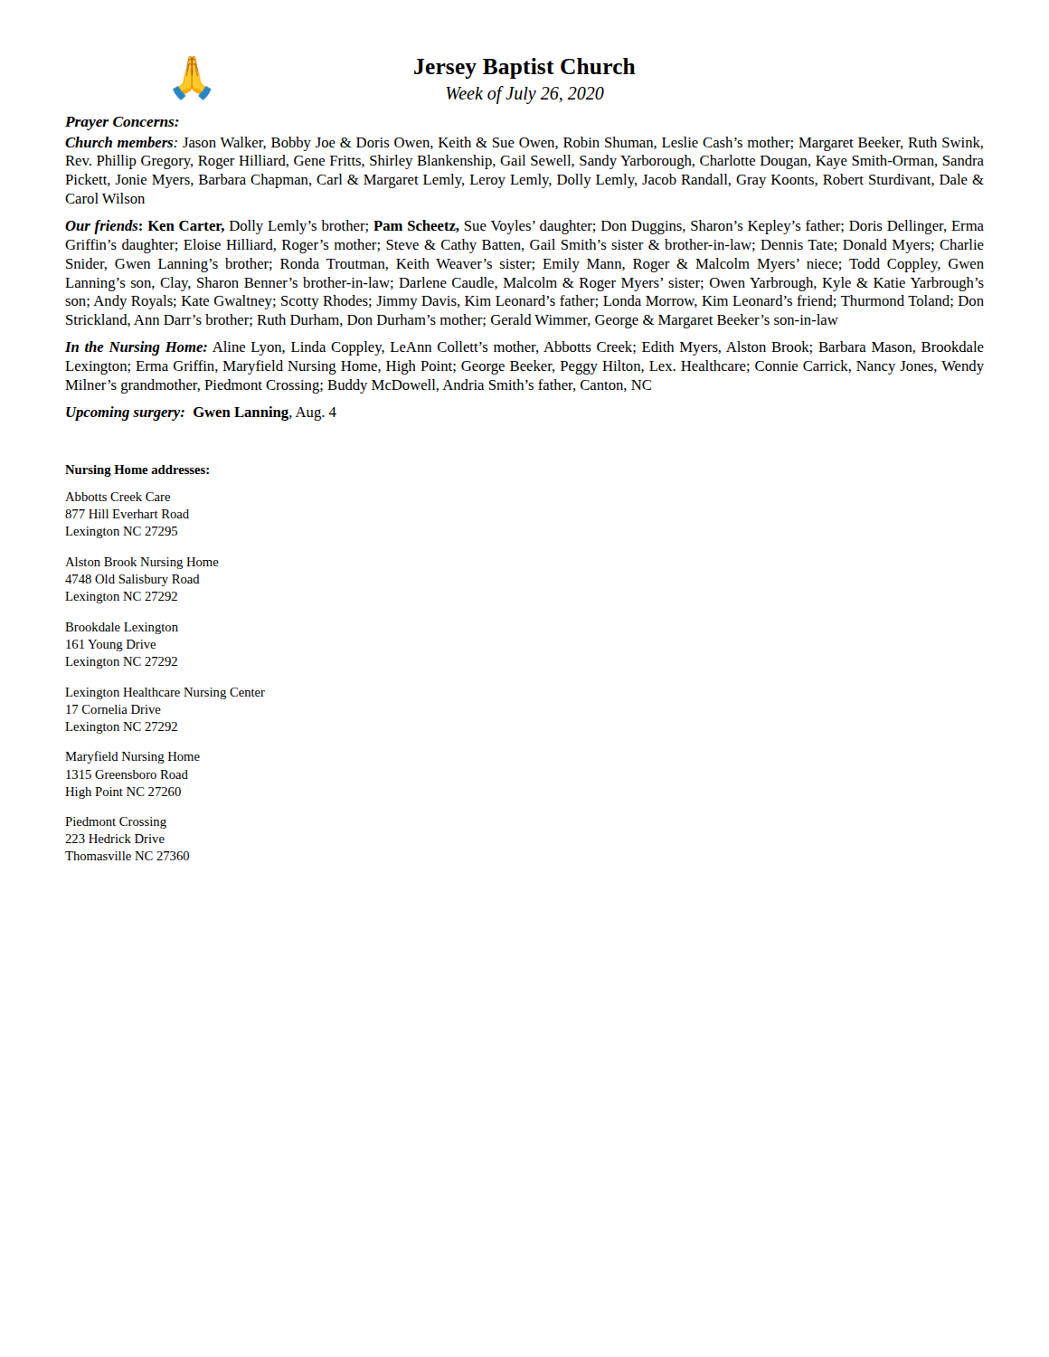🙏
Jersey Baptist Church
Week of July 26, 2020
Prayer Concerns:
Church members: Jason Walker, Bobby Joe & Doris Owen, Keith & Sue Owen, Robin Shuman, Leslie Cash’s mother; Margaret Beeker, Ruth Swink, Rev. Phillip Gregory, Roger Hilliard, Gene Fritts, Shirley Blankenship, Gail Sewell, Sandy Yarborough, Charlotte Dougan, Kaye Smith-Orman, Sandra Pickett, Jonie Myers, Barbara Chapman, Carl & Margaret Lemly, Leroy Lemly, Dolly Lemly, Jacob Randall, Gray Koonts, Robert Sturdivant, Dale & Carol Wilson
Our friends: Ken Carter, Dolly Lemly’s brother; Pam Scheetz, Sue Voyles’ daughter; Don Duggins, Sharon’s Kepley’s father; Doris Dellinger, Erma Griffin’s daughter; Eloise Hilliard, Roger’s mother; Steve & Cathy Batten, Gail Smith’s sister & brother-in-law; Dennis Tate; Donald Myers; Charlie Snider, Gwen Lanning’s brother; Ronda Troutman, Keith Weaver’s sister; Emily Mann, Roger & Malcolm Myers’ niece; Todd Coppley, Gwen Lanning’s son, Clay, Sharon Benner’s brother-in-law; Darlene Caudle, Malcolm & Roger Myers’ sister; Owen Yarbrough, Kyle & Katie Yarbrough’s son; Andy Royals; Kate Gwaltney; Scotty Rhodes; Jimmy Davis, Kim Leonard’s father; Londa Morrow, Kim Leonard’s friend; Thurmond Toland; Don Strickland, Ann Darr’s brother; Ruth Durham, Don Durham’s mother; Gerald Wimmer, George & Margaret Beeker’s son-in-law
In the Nursing Home: Aline Lyon, Linda Coppley, LeAnn Collett’s mother, Abbotts Creek; Edith Myers, Alston Brook; Barbara Mason, Brookdale Lexington; Erma Griffin, Maryfield Nursing Home, High Point; George Beeker, Peggy Hilton, Lex. Healthcare; Connie Carrick, Nancy Jones, Wendy Milner’s grandmother, Piedmont Crossing; Buddy McDowell, Andria Smith’s father, Canton, NC
Upcoming surgery: Gwen Lanning, Aug. 4
Nursing Home addresses:
Abbotts Creek Care
877 Hill Everhart Road
Lexington NC 27295
Alston Brook Nursing Home
4748 Old Salisbury Road
Lexington NC 27292
Brookdale Lexington
161 Young Drive
Lexington NC 27292
Lexington Healthcare Nursing Center
17 Cornelia Drive
Lexington NC 27292
Maryfield Nursing Home
1315 Greensboro Road
High Point NC 27260
Piedmont Crossing
223 Hedrick Drive
Thomasville NC 27360